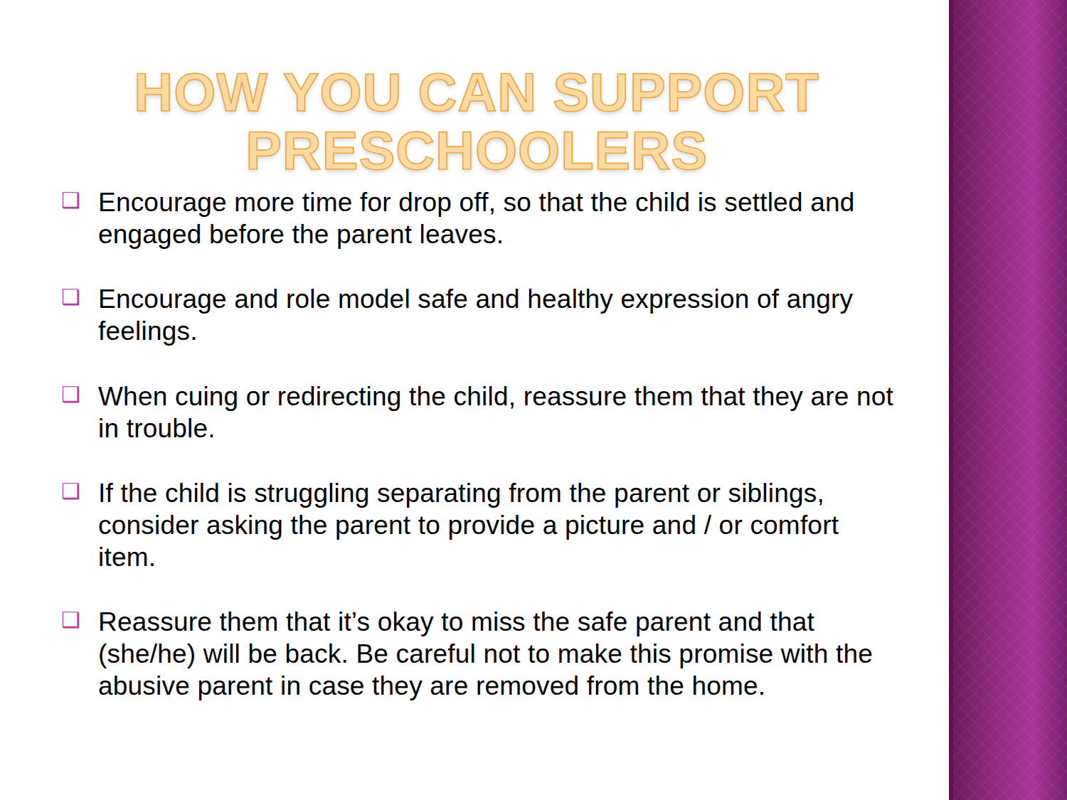How you can support
preschoolers
Encourage more time for drop off, so that the child is settled and engaged before the parent leaves.
Encourage and role model safe and healthy expression of angry feelings.
When cuing or redirecting the child, reassure them that they are not in trouble.
If the child is struggling separating from the parent or siblings, consider asking the parent to provide a picture and / or comfort item.
Reassure them that it’s okay to miss the safe parent and that (she/he) will be back. Be careful not to make this promise with the abusive parent in case they are removed from the home.